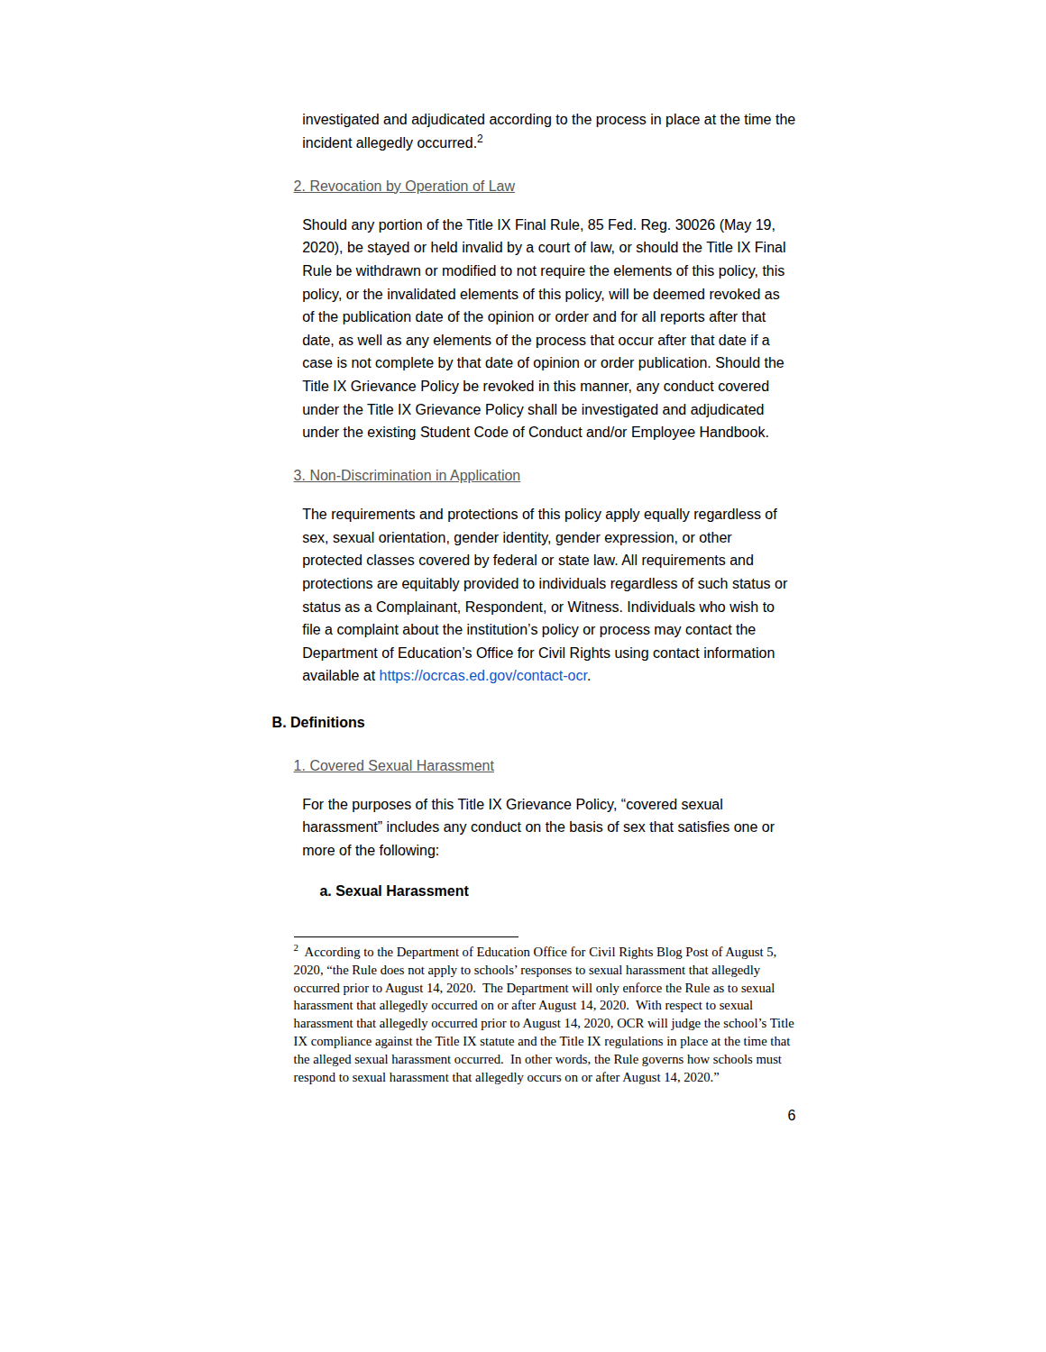investigated and adjudicated according to the process in place at the time the incident allegedly occurred.2
2. Revocation by Operation of Law
Should any portion of the Title IX Final Rule, 85 Fed. Reg. 30026 (May 19, 2020), be stayed or held invalid by a court of law, or should the Title IX Final Rule be withdrawn or modified to not require the elements of this policy, this policy, or the invalidated elements of this policy, will be deemed revoked as of the publication date of the opinion or order and for all reports after that date, as well as any elements of the process that occur after that date if a case is not complete by that date of opinion or order publication. Should the Title IX Grievance Policy be revoked in this manner, any conduct covered under the Title IX Grievance Policy shall be investigated and adjudicated under the existing Student Code of Conduct and/or Employee Handbook.
3. Non-Discrimination in Application
The requirements and protections of this policy apply equally regardless of sex, sexual orientation, gender identity, gender expression, or other protected classes covered by federal or state law. All requirements and protections are equitably provided to individuals regardless of such status or status as a Complainant, Respondent, or Witness. Individuals who wish to file a complaint about the institution’s policy or process may contact the Department of Education’s Office for Civil Rights using contact information available at https://ocrcas.ed.gov/contact-ocr.
B. Definitions
1. Covered Sexual Harassment
For the purposes of this Title IX Grievance Policy, “covered sexual harassment” includes any conduct on the basis of sex that satisfies one or more of the following:
a. Sexual Harassment
2 According to the Department of Education Office for Civil Rights Blog Post of August 5, 2020, “the Rule does not apply to schools’ responses to sexual harassment that allegedly occurred prior to August 14, 2020. The Department will only enforce the Rule as to sexual harassment that allegedly occurred on or after August 14, 2020. With respect to sexual harassment that allegedly occurred prior to August 14, 2020, OCR will judge the school’s Title IX compliance against the Title IX statute and the Title IX regulations in place at the time that the alleged sexual harassment occurred. In other words, the Rule governs how schools must respond to sexual harassment that allegedly occurs on or after August 14, 2020.”
6